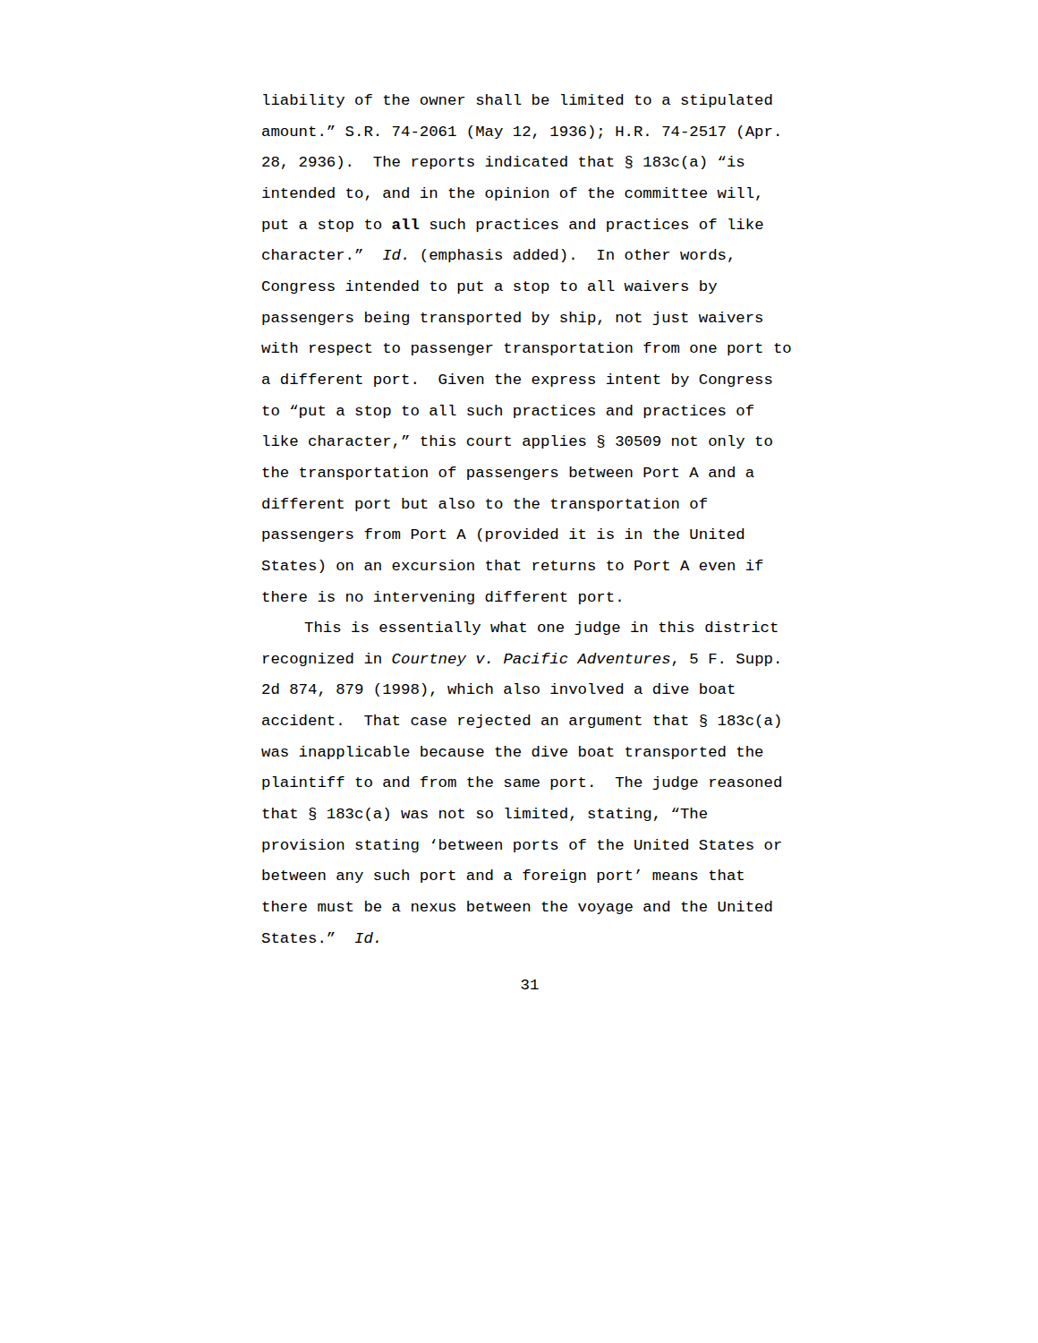liability of the owner shall be limited to a stipulated amount.” S.R. 74-2061 (May 12, 1936); H.R. 74-2517 (Apr. 28, 2936). The reports indicated that § 183c(a) “is intended to, and in the opinion of the committee will, put a stop to all such practices and practices of like character.” Id. (emphasis added). In other words, Congress intended to put a stop to all waivers by passengers being transported by ship, not just waivers with respect to passenger transportation from one port to a different port. Given the express intent by Congress to “put a stop to all such practices and practices of like character,” this court applies § 30509 not only to the transportation of passengers between Port A and a different port but also to the transportation of passengers from Port A (provided it is in the United States) on an excursion that returns to Port A even if there is no intervening different port.
This is essentially what one judge in this district recognized in Courtney v. Pacific Adventures, 5 F. Supp. 2d 874, 879 (1998), which also involved a dive boat accident. That case rejected an argument that § 183c(a) was inapplicable because the dive boat transported the plaintiff to and from the same port. The judge reasoned that § 183c(a) was not so limited, stating, “The provision stating ‘between ports of the United States or between any such port and a foreign port’ means that there must be a nexus between the voyage and the United States.” Id.
31